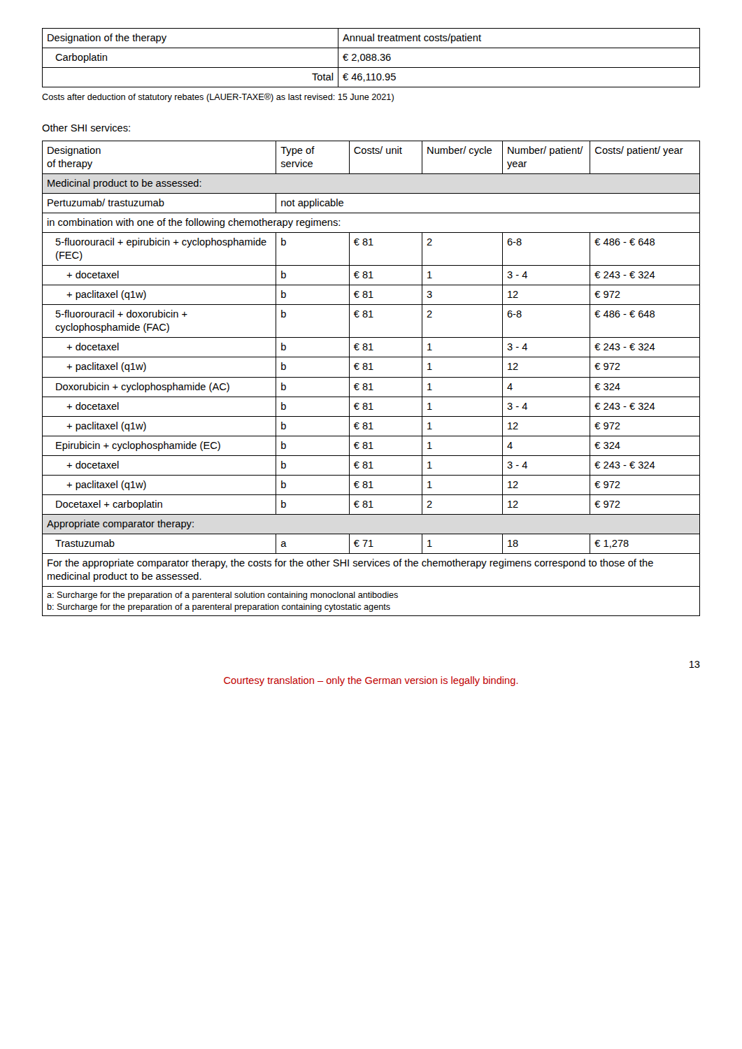| Designation of the therapy | Annual treatment costs/patient |
| Carboplatin | € 2,088.36 |
| Total | € 46,110.95 |
Costs after deduction of statutory rebates (LAUER-TAXE®) as last revised: 15 June 2021)
Other SHI services:
| Designation of therapy | Type of service | Costs/ unit | Number/ cycle | Number/ patient/ year | Costs/ patient/ year |
| Medicinal product to be assessed: |
| Pertuzumab/ trastuzumab | not applicable |
| in combination with one of the following chemotherapy regimens: |
| 5-fluorouracil + epirubicin + cyclophosphamide (FEC) | b | € 81 | 2 | 6-8 | € 486 - € 648 |
| + docetaxel | b | € 81 | 1 | 3 - 4 | € 243 - € 324 |
| + paclitaxel (q1w) | b | € 81 | 3 | 12 | € 972 |
| 5-fluorouracil + doxorubicin + cyclophosphamide (FAC) | b | € 81 | 2 | 6-8 | € 486 - € 648 |
| + docetaxel | b | € 81 | 1 | 3 - 4 | € 243 - € 324 |
| + paclitaxel (q1w) | b | € 81 | 1 | 12 | € 972 |
| Doxorubicin + cyclophosphamide (AC) | b | € 81 | 1 | 4 | € 324 |
| + docetaxel | b | € 81 | 1 | 3 - 4 | € 243 - € 324 |
| + paclitaxel (q1w) | b | € 81 | 1 | 12 | € 972 |
| Epirubicin + cyclophosphamide (EC) | b | € 81 | 1 | 4 | € 324 |
| + docetaxel | b | € 81 | 1 | 3 - 4 | € 243 - € 324 |
| + paclitaxel (q1w) | b | € 81 | 1 | 12 | € 972 |
| Docetaxel + carboplatin | b | € 81 | 2 | 12 | € 972 |
| Appropriate comparator therapy: |
| Trastuzumab | a | € 71 | 1 | 18 | € 1,278 |
| For the appropriate comparator therapy, the costs for the other SHI services of the chemotherapy regimens correspond to those of the medicinal product to be assessed. |
| a: Surcharge for the preparation of a parenteral solution containing monoclonal antibodies b: Surcharge for the preparation of a parenteral preparation containing cytostatic agents |
13
Courtesy translation – only the German version is legally binding.